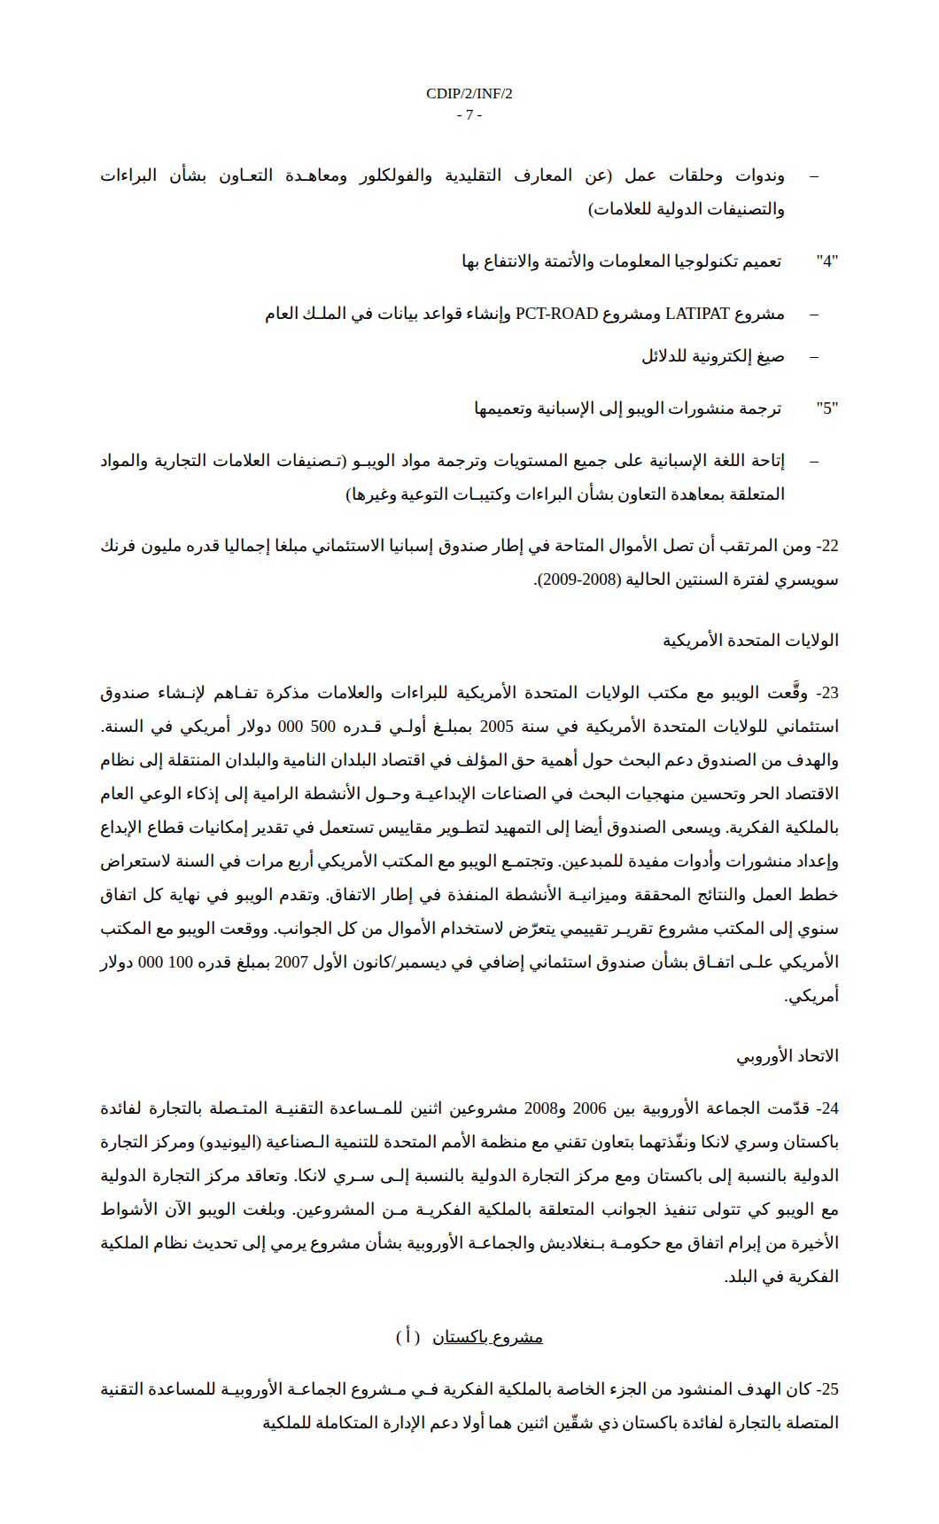CDIP/2/INF/2
- 7 -
وندوات وحلقات عمل (عن المعارف التقليدية والفولكلور ومعاهـدة التعـاون بشأن البراءات والتصنيفات الدولية للعلامات)
"4" تعميم تكنولوجيا المعلومات والأتمتة والانتفاع بها
مشروع LATIPAT ومشروع PCT-ROAD وإنشاء قواعد بيانات في الملـك العام
صيغ إلكترونية للدلائل
"5" ترجمة منشورات الويبو إلى الإسبانية وتعميمها
إتاحة اللغة الإسبانية على جميع المستويات وترجمة مواد الويبـو (تـصنيفات العلامات التجارية والمواد المتعلقة بمعاهدة التعاون بشأن البراءات وكتيبـات التوعية وغيرها)
22- ومن المرتقب أن تصل الأموال المتاحة في إطار صندوق إسبانيا الاستئماني مبلغا إجماليا قدره مليون فرنك سويسري لفترة السنتين الحالية (2008-2009).
الولايات المتحدة الأمريكية
23- وقَّعت الويبو مع مكتب الولايات المتحدة الأمريكية للبراءات والعلامات مذكرة تفـاهم لإنـشاء صندوق استئماني للولايات المتحدة الأمريكية في سنة 2005 بمبلـغ أولـي قـدره 500 000 دولار أمريكي في السنة. والهدف من الصندوق دعم البحث حول أهمية حق المؤلف في اقتصاد البلدان النامية والبلدان المنتقلة إلى نظام الاقتصاد الحر وتحسين منهجيات البحث في الصناعات الإبداعيـة وحـول الأنشطة الرامية إلى إذكاء الوعي العام بالملكية الفكرية. ويسعى الصندوق أيضا إلى التمهيد لتطـوير مقاييس تستعمل في تقدير إمكانيات قطاع الإبداع وإعداد منشورات وأدوات مفيدة للمبدعين. وتجتمـع الويبو مع المكتب الأمريكي أربع مرات في السنة لاستعراض خطط العمل والنتائج المحققة وميزانيـة الأنشطة المنفذة في إطار الاتفاق. وتقدم الويبو في نهاية كل اتفاق سنوي إلى المكتب مشروع تقريـر تقييمي يتعرّض لاستخدام الأموال من كل الجوانب. ووقعت الويبو مع المكتب الأمريكي علـى اتفـاق بشأن صندوق استئماني إضافي في ديسمبر/كانون الأول 2007 بمبلغ قدره 100 000 دولار أمريكي.
الاتحاد الأوروبي
24- قدّمت الجماعة الأوروبية بين 2006 و2008 مشروعين اثنين للمـساعدة التقنيـة المتـصلة بالتجارة لفائدة باكستان وسري لانكا ونفّذتهما بتعاون تقني مع منظمة الأمم المتحدة للتنمية الـصناعية (اليونيدو) ومركز التجارة الدولية بالنسبة إلى باكستان ومع مركز التجارة الدولية بالنسبة إلـى سـري لانكا. وتعاقد مركز التجارة الدولية مع الويبو كي تتولى تنفيذ الجوانب المتعلقة بالملكية الفكريـة مـن المشروعين. وبلغت الويبو الآن الأشواط الأخيرة من إبرام اتفاق مع حكومـة بـنغلاديش والجماعـة الأوروبية بشأن مشروع يرمي إلى تحديث نظام الملكية الفكرية في البلد.
مشروع باكستان ( أ )
25- كان الهدف المنشود من الجزء الخاصة بالملكية الفكرية فـي مـشروع الجماعـة الأوروبيـة للمساعدة التقنية المتصلة بالتجارة لفائدة باكستان ذي شقّين اثنين هما أولا دعم الإدارة المتكاملة للملكية